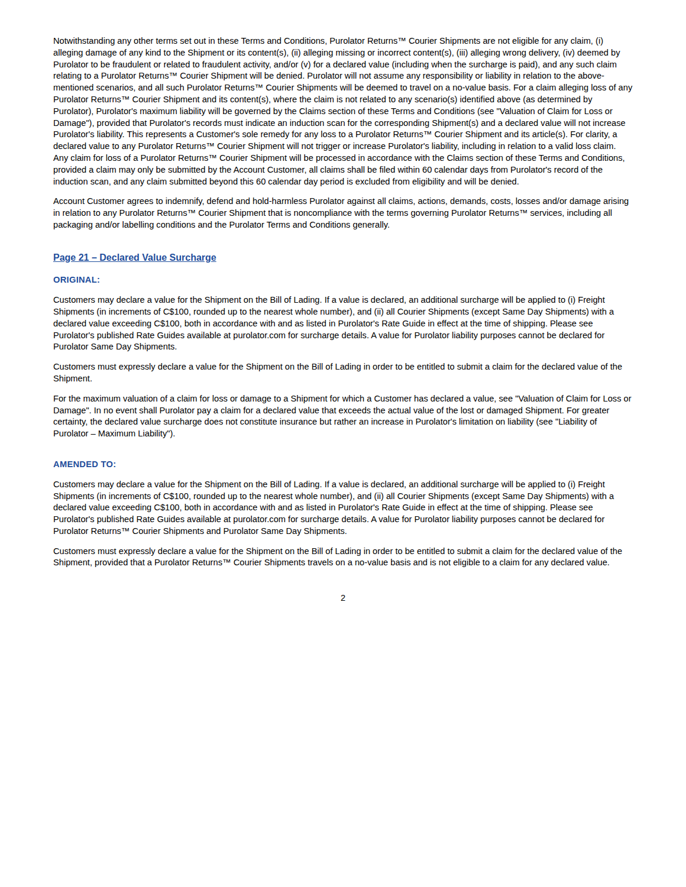Notwithstanding any other terms set out in these Terms and Conditions, Purolator Returns™ Courier Shipments are not eligible for any claim, (i) alleging damage of any kind to the Shipment or its content(s), (ii) alleging missing or incorrect content(s), (iii) alleging wrong delivery, (iv) deemed by Purolator to be fraudulent or related to fraudulent activity, and/or (v) for a declared value (including when the surcharge is paid), and any such claim relating to a Purolator Returns™ Courier Shipment will be denied. Purolator will not assume any responsibility or liability in relation to the above-mentioned scenarios, and all such Purolator Returns™ Courier Shipments will be deemed to travel on a no-value basis. For a claim alleging loss of any Purolator Returns™ Courier Shipment and its content(s), where the claim is not related to any scenario(s) identified above (as determined by Purolator), Purolator's maximum liability will be governed by the Claims section of these Terms and Conditions (see "Valuation of Claim for Loss or Damage"), provided that Purolator's records must indicate an induction scan for the corresponding Shipment(s) and a declared value will not increase Purolator's liability. This represents a Customer's sole remedy for any loss to a Purolator Returns™ Courier Shipment and its article(s). For clarity, a declared value to any Purolator Returns™ Courier Shipment will not trigger or increase Purolator's liability, including in relation to a valid loss claim. Any claim for loss of a Purolator Returns™ Courier Shipment will be processed in accordance with the Claims section of these Terms and Conditions, provided a claim may only be submitted by the Account Customer, all claims shall be filed within 60 calendar days from Purolator's record of the induction scan, and any claim submitted beyond this 60 calendar day period is excluded from eligibility and will be denied.
Account Customer agrees to indemnify, defend and hold-harmless Purolator against all claims, actions, demands, costs, losses and/or damage arising in relation to any Purolator Returns™ Courier Shipment that is noncompliance with the terms governing Purolator Returns™ services, including all packaging and/or labelling conditions and the Purolator Terms and Conditions generally.
Page 21 – Declared Value Surcharge
ORIGINAL:
Customers may declare a value for the Shipment on the Bill of Lading. If a value is declared, an additional surcharge will be applied to (i) Freight Shipments (in increments of C$100, rounded up to the nearest whole number), and (ii) all Courier Shipments (except Same Day Shipments) with a declared value exceeding C$100, both in accordance with and as listed in Purolator's Rate Guide in effect at the time of shipping. Please see Purolator's published Rate Guides available at purolator.com for surcharge details. A value for Purolator liability purposes cannot be declared for Purolator Same Day Shipments.
Customers must expressly declare a value for the Shipment on the Bill of Lading in order to be entitled to submit a claim for the declared value of the Shipment.
For the maximum valuation of a claim for loss or damage to a Shipment for which a Customer has declared a value, see "Valuation of Claim for Loss or Damage". In no event shall Purolator pay a claim for a declared value that exceeds the actual value of the lost or damaged Shipment. For greater certainty, the declared value surcharge does not constitute insurance but rather an increase in Purolator's limitation on liability (see "Liability of Purolator – Maximum Liability").
AMENDED TO:
Customers may declare a value for the Shipment on the Bill of Lading. If a value is declared, an additional surcharge will be applied to (i) Freight Shipments (in increments of C$100, rounded up to the nearest whole number), and (ii) all Courier Shipments (except Same Day Shipments) with a declared value exceeding C$100, both in accordance with and as listed in Purolator's Rate Guide in effect at the time of shipping. Please see Purolator's published Rate Guides available at purolator.com for surcharge details. A value for Purolator liability purposes cannot be declared for Purolator Returns™ Courier Shipments and Purolator Same Day Shipments.
Customers must expressly declare a value for the Shipment on the Bill of Lading in order to be entitled to submit a claim for the declared value of the Shipment, provided that a Purolator Returns™ Courier Shipments travels on a no-value basis and is not eligible to a claim for any declared value.
2